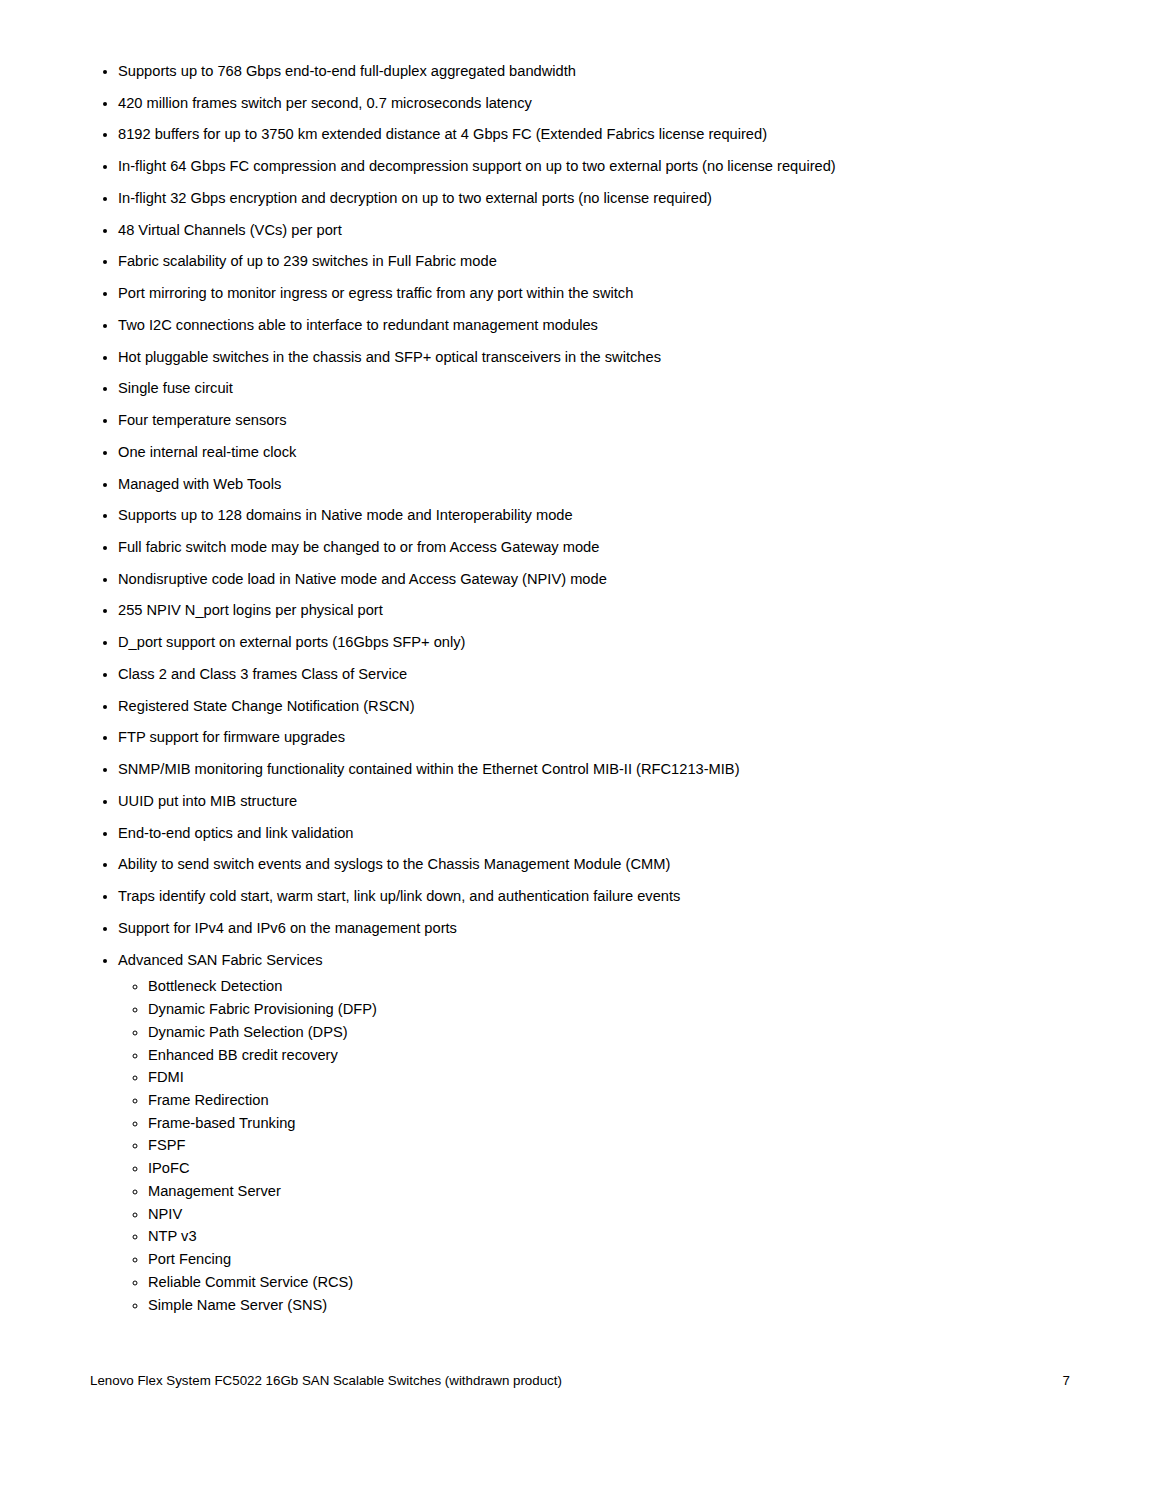Supports up to 768 Gbps end-to-end full-duplex aggregated bandwidth
420 million frames switch per second, 0.7 microseconds latency
8192 buffers for up to 3750 km extended distance at 4 Gbps FC (Extended Fabrics license required)
In-flight 64 Gbps FC compression and decompression support on up to two external ports (no license required)
In-flight 32 Gbps encryption and decryption on up to two external ports (no license required)
48 Virtual Channels (VCs) per port
Fabric scalability of up to 239 switches in Full Fabric mode
Port mirroring to monitor ingress or egress traffic from any port within the switch
Two I2C connections able to interface to redundant management modules
Hot pluggable switches in the chassis and SFP+ optical transceivers in the switches
Single fuse circuit
Four temperature sensors
One internal real-time clock
Managed with Web Tools
Supports up to 128 domains in Native mode and Interoperability mode
Full fabric switch mode may be changed to or from Access Gateway mode
Nondisruptive code load in Native mode and Access Gateway (NPIV) mode
255 NPIV N_port logins per physical port
D_port support on external ports (16Gbps SFP+ only)
Class 2 and Class 3 frames Class of Service
Registered State Change Notification (RSCN)
FTP support for firmware upgrades
SNMP/MIB monitoring functionality contained within the Ethernet Control MIB-II (RFC1213-MIB)
UUID put into MIB structure
End-to-end optics and link validation
Ability to send switch events and syslogs to the Chassis Management Module (CMM)
Traps identify cold start, warm start, link up/link down, and authentication failure events
Support for IPv4 and IPv6 on the management ports
Advanced SAN Fabric Services
Bottleneck Detection
Dynamic Fabric Provisioning (DFP)
Dynamic Path Selection (DPS)
Enhanced BB credit recovery
FDMI
Frame Redirection
Frame-based Trunking
FSPF
IPoFC
Management Server
NPIV
NTP v3
Port Fencing
Reliable Commit Service (RCS)
Simple Name Server (SNS)
Lenovo Flex System FC5022 16Gb SAN Scalable Switches (withdrawn product) 7